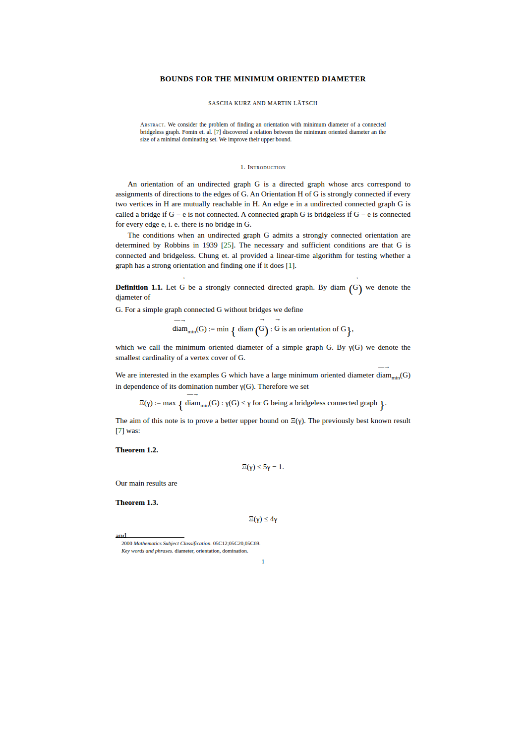Bounds for the Minimum Oriented Diameter
Sascha Kurz and Martin Lätsch
Abstract. We consider the problem of finding an orientation with minimum diameter of a connected bridgeless graph. Fomin et. al. [7] discovered a relation between the minimum oriented diameter an the size of a minimal dominating set. We improve their upper bound.
1. Introduction
An orientation of an undirected graph G is a directed graph whose arcs correspond to assignments of directions to the edges of G. An Orientation H of G is strongly connected if every two vertices in H are mutually reachable in H. An edge e in a undirected connected graph G is called a bridge if G − e is not connected. A connected graph G is bridgeless if G − e is connected for every edge e, i. e. there is no bridge in G.
The conditions when an undirected graph G admits a strongly connected orientation are determined by Robbins in 1939 [25]. The necessary and sufficient conditions are that G is connected and bridgeless. Chung et. al provided a linear-time algorithm for testing whether a graph has a strong orientation and finding one if it does [1].
Definition 1.1. Let →G be a strongly connected directed graph. By diam (→G) we denote the diameter of
→G. For a simple graph connected G without bridges we define
—→diammin(G) := min { diam (→G) : →G is an orientation of G},
which we call the minimum oriented diameter of a simple graph G. By γ(G) we denote the smallest cardinality of a vertex cover of G.
We are interested in the examples G which have a large minimum oriented diameter —→diammin(G) in dependence of its domination number γ(G). Therefore we set
Ξ(γ) := max { —→diammin(G) : γ(G) ≤ γ for G being a bridgeless connected graph }.
The aim of this note is to prove a better upper bound on Ξ(γ). The previously best known result [7] was:
Theorem 1.2.
Ξ(γ) ≤ 5γ − 1.
Our main results are
Theorem 1.3.
Ξ(γ) ≤ 4γ
and
2000 Mathematics Subject Classification. 05C12;05C20,05C69.
Key words and phrases. diameter, orientation, domination.
1